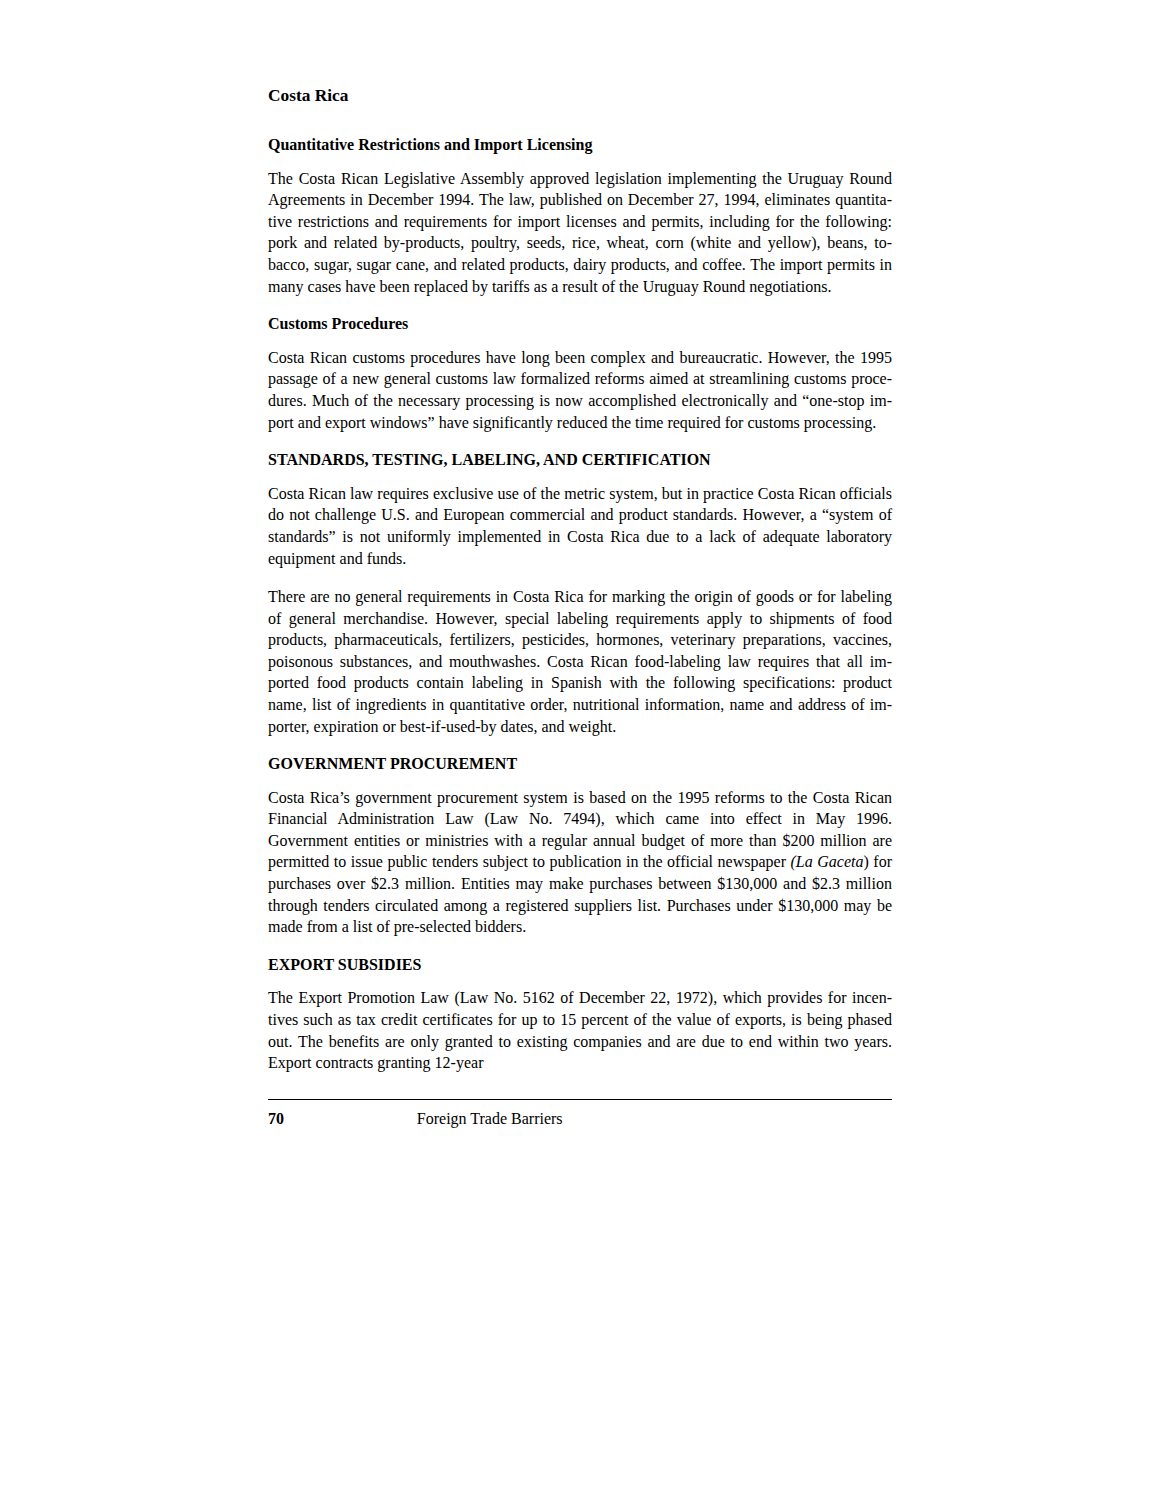Costa Rica
Quantitative Restrictions and Import Licensing
The Costa Rican Legislative Assembly approved legislation implementing the Uruguay Round Agreements in December 1994. The law, published on December 27, 1994, eliminates quantitative restrictions and requirements for import licenses and permits, including for the following: pork and related by-products, poultry, seeds, rice, wheat, corn (white and yellow), beans, tobacco, sugar, sugar cane, and related products, dairy products, and coffee. The import permits in many cases have been replaced by tariffs as a result of the Uruguay Round negotiations.
Customs Procedures
Costa Rican customs procedures have long been complex and bureaucratic. However, the 1995 passage of a new general customs law formalized reforms aimed at streamlining customs procedures. Much of the necessary processing is now accomplished electronically and “one-stop import and export windows” have significantly reduced the time required for customs processing.
STANDARDS, TESTING, LABELING, AND CERTIFICATION
Costa Rican law requires exclusive use of the metric system, but in practice Costa Rican officials do not challenge U.S. and European commercial and product standards. However, a “system of standards” is not uniformly implemented in Costa Rica due to a lack of adequate laboratory equipment and funds.
There are no general requirements in Costa Rica for marking the origin of goods or for labeling of general merchandise. However, special labeling requirements apply to shipments of food products, pharmaceuticals, fertilizers, pesticides, hormones, veterinary preparations, vaccines, poisonous substances, and mouthwashes. Costa Rican food-labeling law requires that all imported food products contain labeling in Spanish with the following specifications: product name, list of ingredients in quantitative order, nutritional information, name and address of importer, expiration or best-if-used-by dates, and weight.
GOVERNMENT PROCUREMENT
Costa Rica’s government procurement system is based on the 1995 reforms to the Costa Rican Financial Administration Law (Law No. 7494), which came into effect in May 1996. Government entities or ministries with a regular annual budget of more than $200 million are permitted to issue public tenders subject to publication in the official newspaper (La Gaceta) for purchases over $2.3 million. Entities may make purchases between $130,000 and $2.3 million through tenders circulated among a registered suppliers list. Purchases under $130,000 may be made from a list of pre-selected bidders.
EXPORT SUBSIDIES
The Export Promotion Law (Law No. 5162 of December 22, 1972), which provides for incentives such as tax credit certificates for up to 15 percent of the value of exports, is being phased out. The benefits are only granted to existing companies and are due to end within two years. Export contracts granting 12-year
70 Foreign Trade Barriers